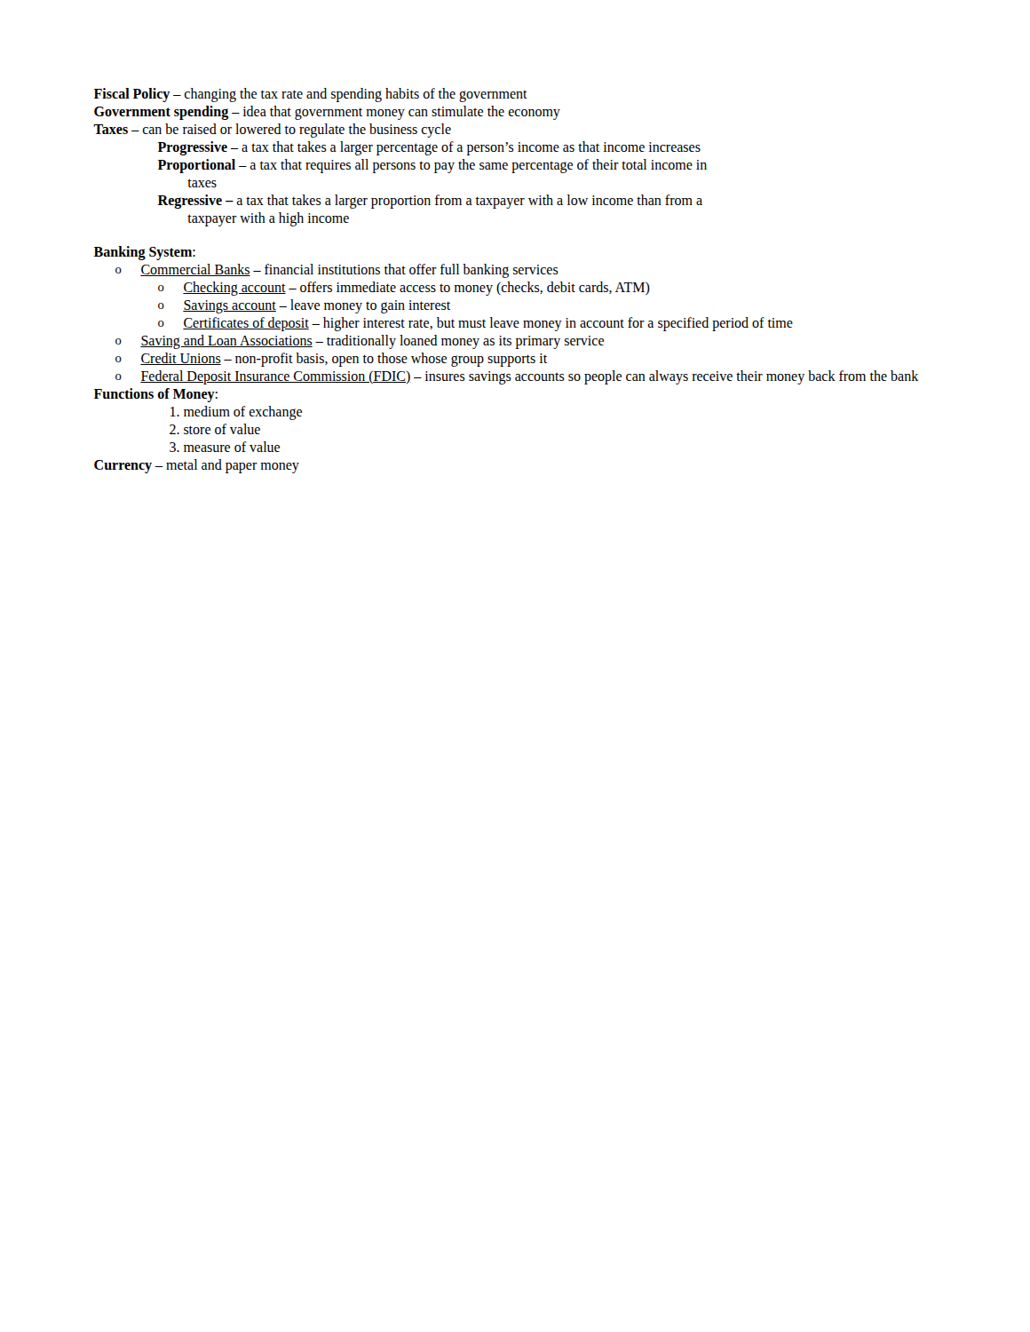Fiscal Policy – changing the tax rate and spending habits of the government
Government spending – idea that government money can stimulate the economy
Taxes – can be raised or lowered to regulate the business cycle
Progressive – a tax that takes a larger percentage of a person’s income as that income increases
Proportional – a tax that requires all persons to pay the same percentage of their total income in
taxes
Regressive – a tax that takes a larger proportion from a taxpayer with a low income than from a
taxpayer with a high income
Banking System:
Commercial Banks – financial institutions that offer full banking services
Checking account – offers immediate access to money (checks, debit cards, ATM)
Savings account – leave money to gain interest
Certificates of deposit – higher interest rate, but must leave money in account for a specified period of time
Saving and Loan Associations – traditionally loaned money as its primary service
Credit Unions – non-profit basis, open to those whose group supports it
Federal Deposit Insurance Commission (FDIC) – insures savings accounts so people can always receive their money back from the bank
Functions of Money:
medium of exchange
store of value
measure of value
Currency – metal and paper money